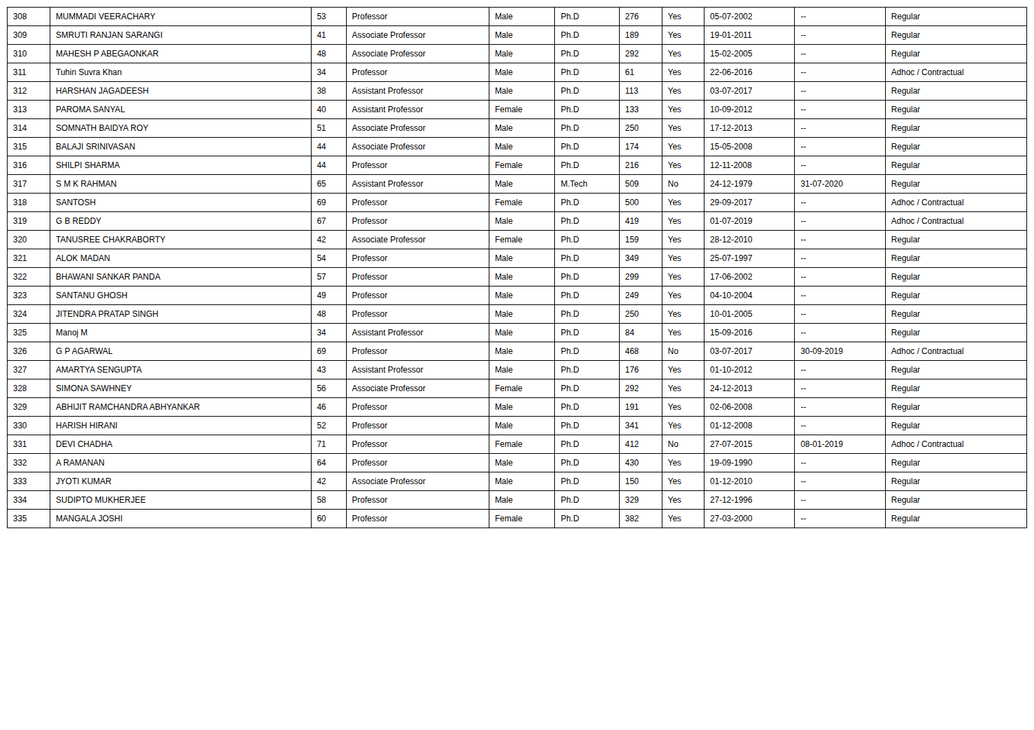| 308 | MUMMADI VEERACHARY | 53 | Professor | Male | Ph.D | 276 | Yes | 05-07-2002 | -- | Regular |
| 309 | SMRUTI RANJAN SARANGI | 41 | Associate Professor | Male | Ph.D | 189 | Yes | 19-01-2011 | -- | Regular |
| 310 | MAHESH P ABEGAONKAR | 48 | Associate Professor | Male | Ph.D | 292 | Yes | 15-02-2005 | -- | Regular |
| 311 | Tuhin Suvra Khan | 34 | Professor | Male | Ph.D | 61 | Yes | 22-06-2016 | -- | Adhoc / Contractual |
| 312 | HARSHAN JAGADEESH | 38 | Assistant Professor | Male | Ph.D | 113 | Yes | 03-07-2017 | -- | Regular |
| 313 | PAROMA SANYAL | 40 | Assistant Professor | Female | Ph.D | 133 | Yes | 10-09-2012 | -- | Regular |
| 314 | SOMNATH BAIDYA ROY | 51 | Associate Professor | Male | Ph.D | 250 | Yes | 17-12-2013 | -- | Regular |
| 315 | BALAJI SRINIVASAN | 44 | Associate Professor | Male | Ph.D | 174 | Yes | 15-05-2008 | -- | Regular |
| 316 | SHILPI SHARMA | 44 | Professor | Female | Ph.D | 216 | Yes | 12-11-2008 | -- | Regular |
| 317 | S M K RAHMAN | 65 | Assistant Professor | Male | M.Tech | 509 | No | 24-12-1979 | 31-07-2020 | Regular |
| 318 | SANTOSH | 69 | Professor | Female | Ph.D | 500 | Yes | 29-09-2017 | -- | Adhoc / Contractual |
| 319 | G B REDDY | 67 | Professor | Male | Ph.D | 419 | Yes | 01-07-2019 | -- | Adhoc / Contractual |
| 320 | TANUSREE CHAKRABORTY | 42 | Associate Professor | Female | Ph.D | 159 | Yes | 28-12-2010 | -- | Regular |
| 321 | ALOK MADAN | 54 | Professor | Male | Ph.D | 349 | Yes | 25-07-1997 | -- | Regular |
| 322 | BHAWANI SANKAR PANDA | 57 | Professor | Male | Ph.D | 299 | Yes | 17-06-2002 | -- | Regular |
| 323 | SANTANU GHOSH | 49 | Professor | Male | Ph.D | 249 | Yes | 04-10-2004 | -- | Regular |
| 324 | JITENDRA PRATAP SINGH | 48 | Professor | Male | Ph.D | 250 | Yes | 10-01-2005 | -- | Regular |
| 325 | Manoj M | 34 | Assistant Professor | Male | Ph.D | 84 | Yes | 15-09-2016 | -- | Regular |
| 326 | G P AGARWAL | 69 | Professor | Male | Ph.D | 468 | No | 03-07-2017 | 30-09-2019 | Adhoc / Contractual |
| 327 | AMARTYA SENGUPTA | 43 | Assistant Professor | Male | Ph.D | 176 | Yes | 01-10-2012 | -- | Regular |
| 328 | SIMONA SAWHNEY | 56 | Associate Professor | Female | Ph.D | 292 | Yes | 24-12-2013 | -- | Regular |
| 329 | ABHIJIT RAMCHANDRA ABHYANKAR | 46 | Professor | Male | Ph.D | 191 | Yes | 02-06-2008 | -- | Regular |
| 330 | HARISH HIRANI | 52 | Professor | Male | Ph.D | 341 | Yes | 01-12-2008 | -- | Regular |
| 331 | DEVI CHADHA | 71 | Professor | Female | Ph.D | 412 | No | 27-07-2015 | 08-01-2019 | Adhoc / Contractual |
| 332 | A RAMANAN | 64 | Professor | Male | Ph.D | 430 | Yes | 19-09-1990 | -- | Regular |
| 333 | JYOTI KUMAR | 42 | Associate Professor | Male | Ph.D | 150 | Yes | 01-12-2010 | -- | Regular |
| 334 | SUDIPTO MUKHERJEE | 58 | Professor | Male | Ph.D | 329 | Yes | 27-12-1996 | -- | Regular |
| 335 | MANGALA JOSHI | 60 | Professor | Female | Ph.D | 382 | Yes | 27-03-2000 | -- | Regular |